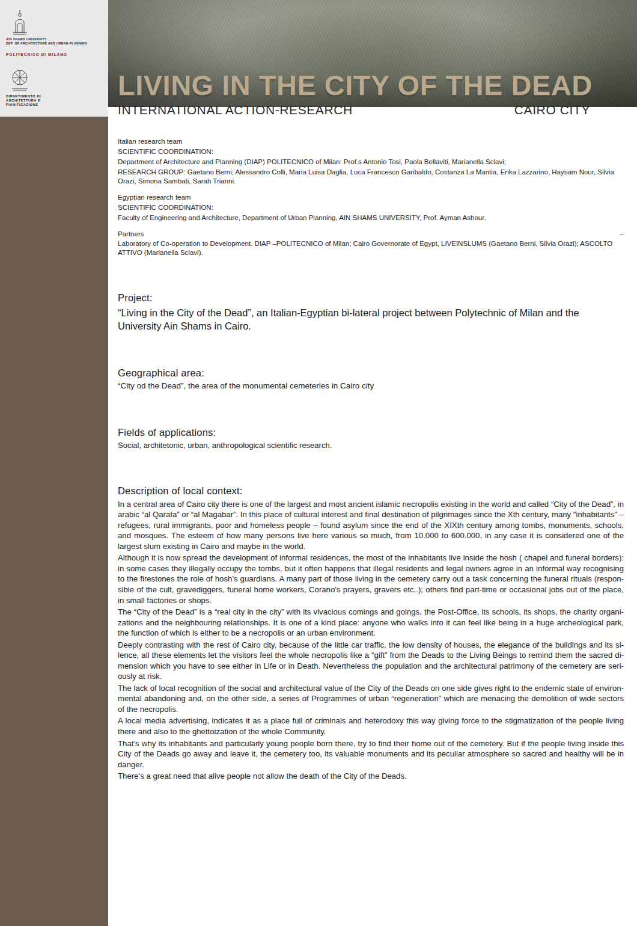Ain Shams University
Dep. of Architecture and Urban Planning
Politecnico di Milano
Dipartimento di
Architettura e
Pianificazione
LIVING IN THE CITY OF THE DEAD
INTERNATIONAL ACTION-RESEARCH CAIRO CITY
Italian research team
SCIENTIFIC COORDINATION:
Department of Architecture and Planning (DIAP) POLITECNICO of Milan: Prof.s Antonio Tosi, Paola Bellaviti, Marianella Sclavi;
RESEARCH GROUP: Gaetano Berni; Alessandro Colli, Maria Luisa Daglia, Luca Francesco Garibaldo, Costanza La Mantia, Erika Lazzarino, Haysam Nour, Silvia Orazi, Simona Sambati, Sarah Trianni.
Egyptian research team
SCIENTIFIC COORDINATION:
Faculty of Engineering and Architecture, Department of Urban Planning, AIN SHAMS UNIVERSITY, Prof. Ayman Ashour.
Partners–
Laboratory of Co-operation to Development. DIAP –POLITECNICO of Milan; Cairo Governorate of Egypt, LIVEINSLUMS (Gaetano Berni, Silvia Orazi); ASCOLTO ATTIVO (Marianella Sclavi).
Project:
“Living in the City of the Dead”, an Italian-Egyptian bi-lateral project between Polytechnic of Milan and the University Ain Shams in Cairo.
Geographical area:
“City od the Dead”, the area of the monumental cemeteries in Cairo city
Fields of applications:
Social, architetonic, urban, anthropological scientific research.
Description of local context:
In a central area of Cairo city there is one of the largest and most ancient islamic necropolis existing in the world and called “City of the Dead”, in arabic “al Qarafa” or “al Magabar”. In this place of cultural interest and final destination of pilgrimages since the Xth century, many "inhabitants" – refugees, rural immigrants, poor and homeless people – found asylum since the end of the XIXth century among tombs, monuments, schools, and mosques. The esteem of how many persons live here various so much, from 10.000 to 600.000, in any case it is considered one of the largest slum existing in Cairo and maybe in the world.
Although it is now spread the development of informal residences, the most of the inhabitants live inside the hosh ( chapel and funeral borders): in some cases they illegally occupy the tombs, but it often happens that illegal residents and legal owners agree in an informal way recognising to the firestones the role of hosh’s guardians. A many part of those living in the cemetery carry out a task concerning the funeral rituals (responsible of the cult, gravediggers, funeral home workers, Corano’s prayers, gravers etc..); others find part-time or occasional jobs out of the place, in small factories or shops.
The “City of the Dead” is a “real city in the city” with its vivacious comings and goings, the Post-Office, its schools, its shops, the charity organizations and the neighbouring relationships. It is one of a kind place: anyone who walks into it can feel like being in a huge archeological park, the function of which is either to be a necropolis or an urban environment.
Deeply contrasting with the rest of Cairo city, because of the little car traffic, the low density of houses, the elegance of the buildings and its silence, all these elements let the visitors feel the whole necropolis like a “gift” from the Deads to the Living Beings to remind them the sacred dimension which you have to see either in Life or in Death. Nevertheless the population and the architectural patrimony of the cemetery are seriously at risk.
The lack of local recognition of the social and architectural value of the City of the Deads on one side gives right to the endemic state of environmental abandoning and, on the other side, a series of Programmes of urban “regeneration” which are menacing the demolition of wide sectors of the necropolis.
A local media advertising, indicates it as a place full of criminals and heterodoxy this way giving force to the stigmatization of the people living there and also to the ghettoization of the whole Community.
That’s why its inhabitants and particularly young people born there, try to find their home out of the cemetery. But if the people living inside this City of the Deads go away and leave it, the cemetery too, its valuable monuments and its peculiar atmosphere so sacred and healthy will be in danger.
There’s a great need that alive people not allow the death of the City of the Deads.